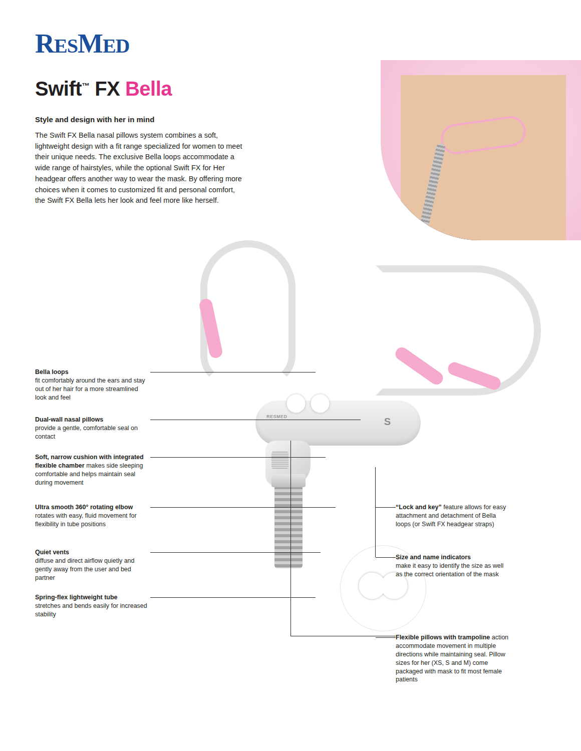RESMED
Swift™ FX Bella
Style and design with her in mind
The Swift FX Bella nasal pillows system combines a soft, lightweight design with a fit range specialized for women to meet their unique needs. The exclusive Bella loops accommodate a wide range of hairstyles, while the optional Swift FX for Her headgear offers another way to wear the mask. By offering more choices when it comes to customized fit and personal comfort, the Swift FX Bella lets her look and feel more like herself.
RESMED S
Bella loops
fit comfortably around the ears and stay out of her hair for a more streamlined look and feel
Dual-wall nasal pillows
provide a gentle, comfortable seal on contact
Soft, narrow cushion with integrated flexible chamber makes side sleeping comfortable and helps maintain seal during movement
Ultra smooth 360° rotating elbow
rotates with easy, fluid movement for flexibility in tube positions
Quiet vents
diffuse and direct airflow quietly and gently away from the user and bed partner
Spring-flex lightweight tube
stretches and bends easily for increased stability
“Lock and key” feature allows for easy attachment and detachment of Bella loops (or Swift FX headgear straps)
Size and name indicators
make it easy to identify the size as well as the correct orientation of the mask
Flexible pillows with trampoline action accommodate movement in multiple directions while maintaining seal. Pillow sizes for her (XS, S and M) come packaged with mask to fit most female patients